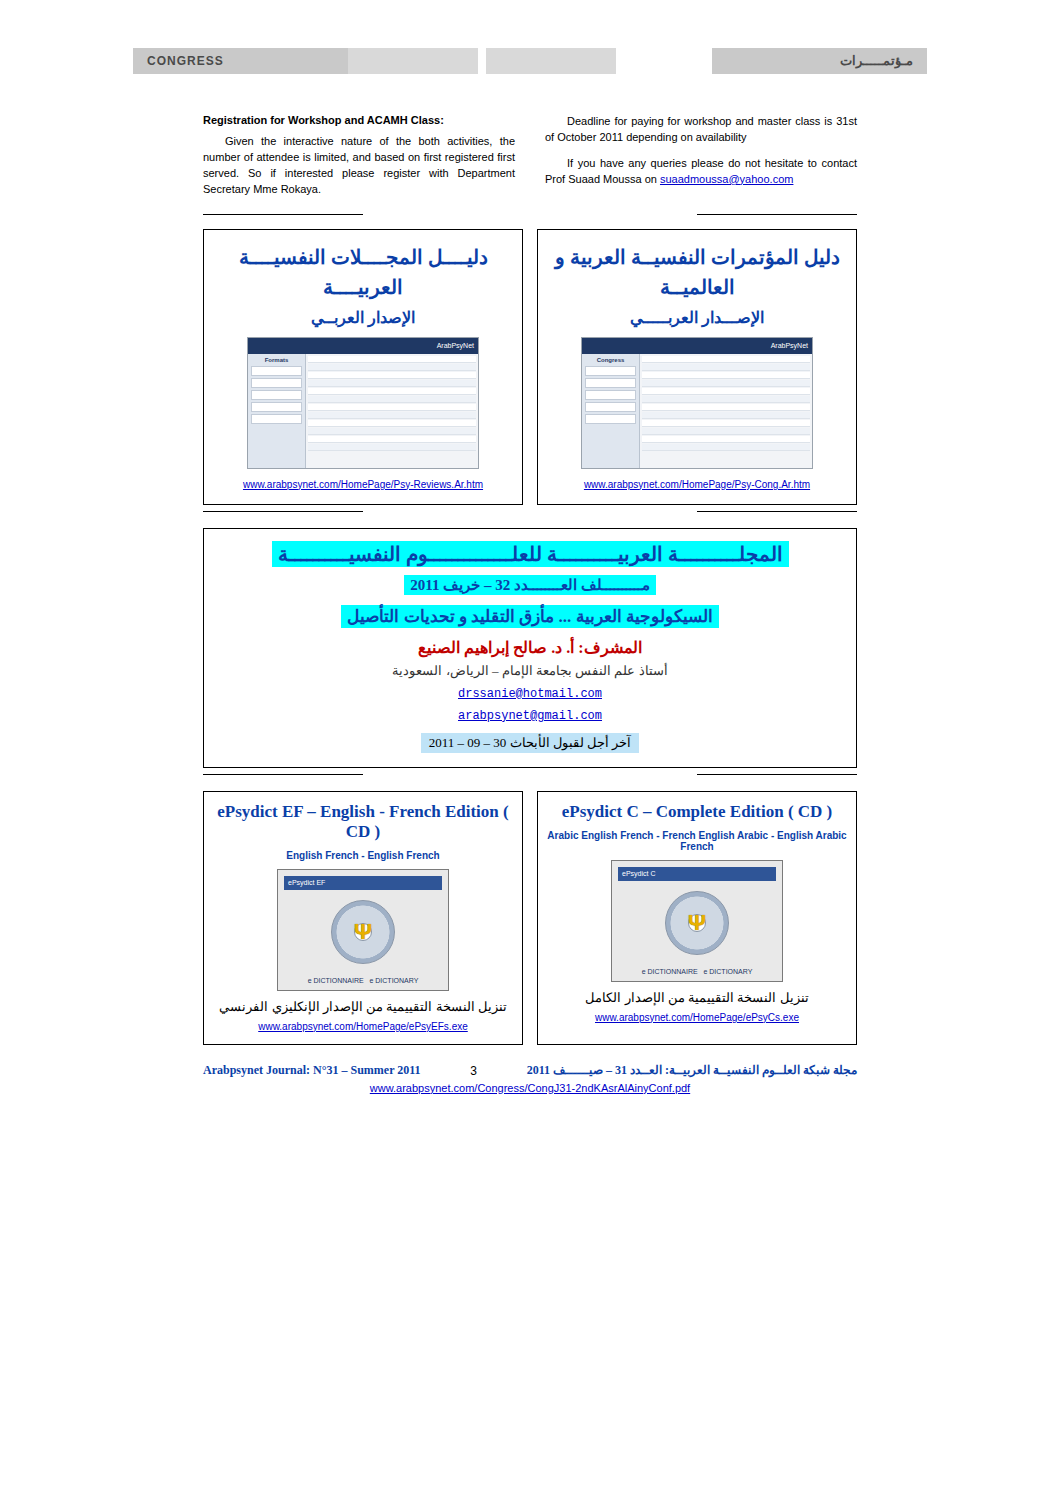Congress
مـؤتمـــــرات
Registration for Workshop and ACAMH Class:
Given the interactive nature of the both activities, the number of attendee is limited, and based on first registered first served. So if interested please register with Department Secretary Mme Rokaya.
Deadline for paying for workshop and master class is 31st of October 2011 depending on availability
If you have any queries please do not hesitate to contact Prof Suaad Moussa on suaadmoussa@yahoo.com
دليــــل المجــــلات النفسيــــة العربيــــة
الإصدار العربــي
ArabPsyNet
Formats
www.arabpsynet.com/HomePage/Psy-Reviews.Ar.htm
دليل المؤتمرات النفسيــة العربية و العالميــة
الإصـــدار العربـــــي
ArabPsyNet
Congress
www.arabpsynet.com/HomePage/Psy-Cong.Ar.htm
المجلــــــــــة العربيــــــــــة للعلــــــــــــــوم النفسيــــــــــة
مــــــــــلف العــــــــدد 32 – خريف 2011
السيكولوجية العربية ... مأزق التقليد و تحديات التأصيل
المشرف: أ. د. صالح إبراهيم الصنيع
أستاذ علم النفس بجامعة الإمام – الرياض، السعودية
drssanie@hotmail.com
arabpsynet@gmail.com
آخر أجل لقبول الأبحاث 30 – 09 – 2011
e Psydict EF – English - French Edition ( CD )
English French - English French
ePsydict EF
Ψ
e DICTIONNAIRE e DICTIONARY
تنزيل النسخة التقييمية من الإصدار الإنكليزي الفرنسي
www.arabpsynet.com/HomePage/ePsyEFs.exe
e Psydict C – Complete Edition ( CD )
Arabic English French - French English Arabic - English Arabic French
ePsydict C
Ψ
e DICTIONNAIRE e DICTIONARY
تنزيل النسخة التقييمية من الإصدار الكامل
www.arabpsynet.com/HomePage/ePsyCs.exe
Arabpsynet Journal: N°31 – Summer 2011
3
مجلة شبكة العلــوم النفسيــة العربيــة: العــدد 31 – صيــــــف 2011
www.arabpsynet.com/Congress/CongJ31-2ndKAsrAlAinyConf.pdf